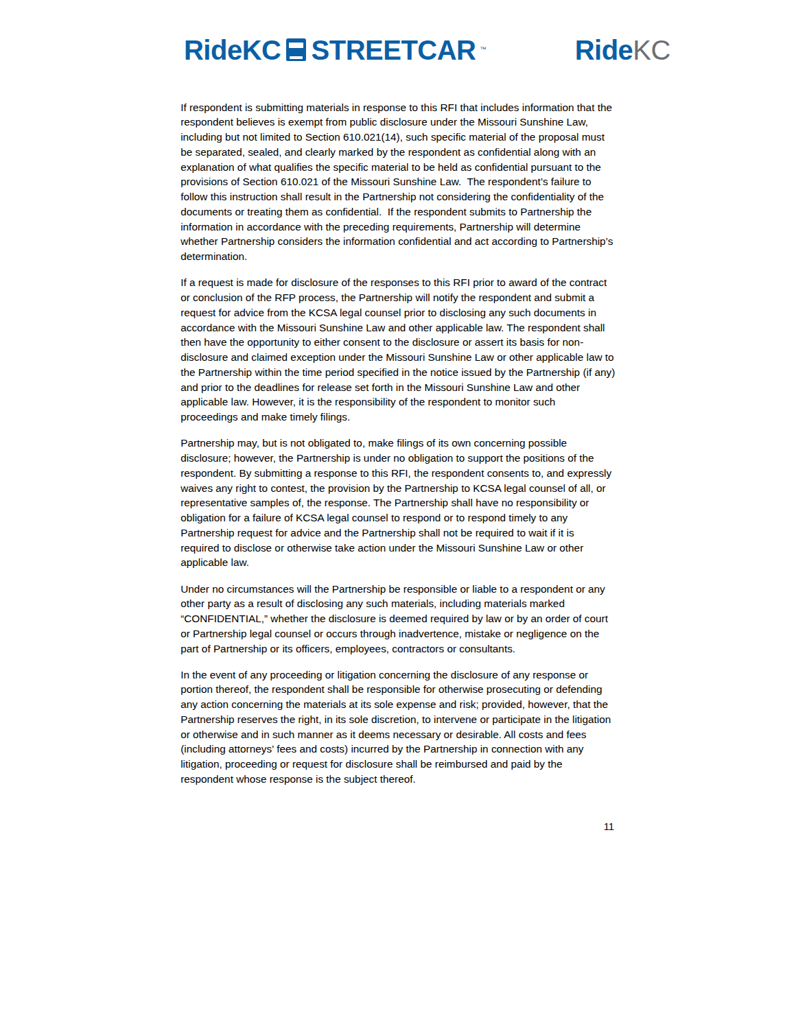RideKC STREETCAR™
Ride KC
If respondent is submitting materials in response to this RFI that includes information that the respondent believes is exempt from public disclosure under the Missouri Sunshine Law, including but not limited to Section 610.021(14), such specific material of the proposal must be separated, sealed, and clearly marked by the respondent as confidential along with an explanation of what qualifies the specific material to be held as confidential pursuant to the provisions of Section 610.021 of the Missouri Sunshine Law. The respondent’s failure to follow this instruction shall result in the Partnership not considering the confidentiality of the documents or treating them as confidential. If the respondent submits to Partnership the information in accordance with the preceding requirements, Partnership will determine whether Partnership considers the information confidential and act according to Partnership’s determination.
If a request is made for disclosure of the responses to this RFI prior to award of the contract or conclusion of the RFP process, the Partnership will notify the respondent and submit a request for advice from the KCSA legal counsel prior to disclosing any such documents in accordance with the Missouri Sunshine Law and other applicable law. The respondent shall then have the opportunity to either consent to the disclosure or assert its basis for non-disclosure and claimed exception under the Missouri Sunshine Law or other applicable law to the Partnership within the time period specified in the notice issued by the Partnership (if any) and prior to the deadlines for release set forth in the Missouri Sunshine Law and other applicable law. However, it is the responsibility of the respondent to monitor such proceedings and make timely filings.
Partnership may, but is not obligated to, make filings of its own concerning possible disclosure; however, the Partnership is under no obligation to support the positions of the respondent. By submitting a response to this RFI, the respondent consents to, and expressly waives any right to contest, the provision by the Partnership to KCSA legal counsel of all, or representative samples of, the response. The Partnership shall have no responsibility or obligation for a failure of KCSA legal counsel to respond or to respond timely to any Partnership request for advice and the Partnership shall not be required to wait if it is required to disclose or otherwise take action under the Missouri Sunshine Law or other applicable law.
Under no circumstances will the Partnership be responsible or liable to a respondent or any other party as a result of disclosing any such materials, including materials marked “CONFIDENTIAL,” whether the disclosure is deemed required by law or by an order of court or Partnership legal counsel or occurs through inadvertence, mistake or negligence on the part of Partnership or its officers, employees, contractors or consultants.
In the event of any proceeding or litigation concerning the disclosure of any response or portion thereof, the respondent shall be responsible for otherwise prosecuting or defending any action concerning the materials at its sole expense and risk; provided, however, that the Partnership reserves the right, in its sole discretion, to intervene or participate in the litigation or otherwise and in such manner as it deems necessary or desirable. All costs and fees (including attorneys’ fees and costs) incurred by the Partnership in connection with any litigation, proceeding or request for disclosure shall be reimbursed and paid by the respondent whose response is the subject thereof.
11